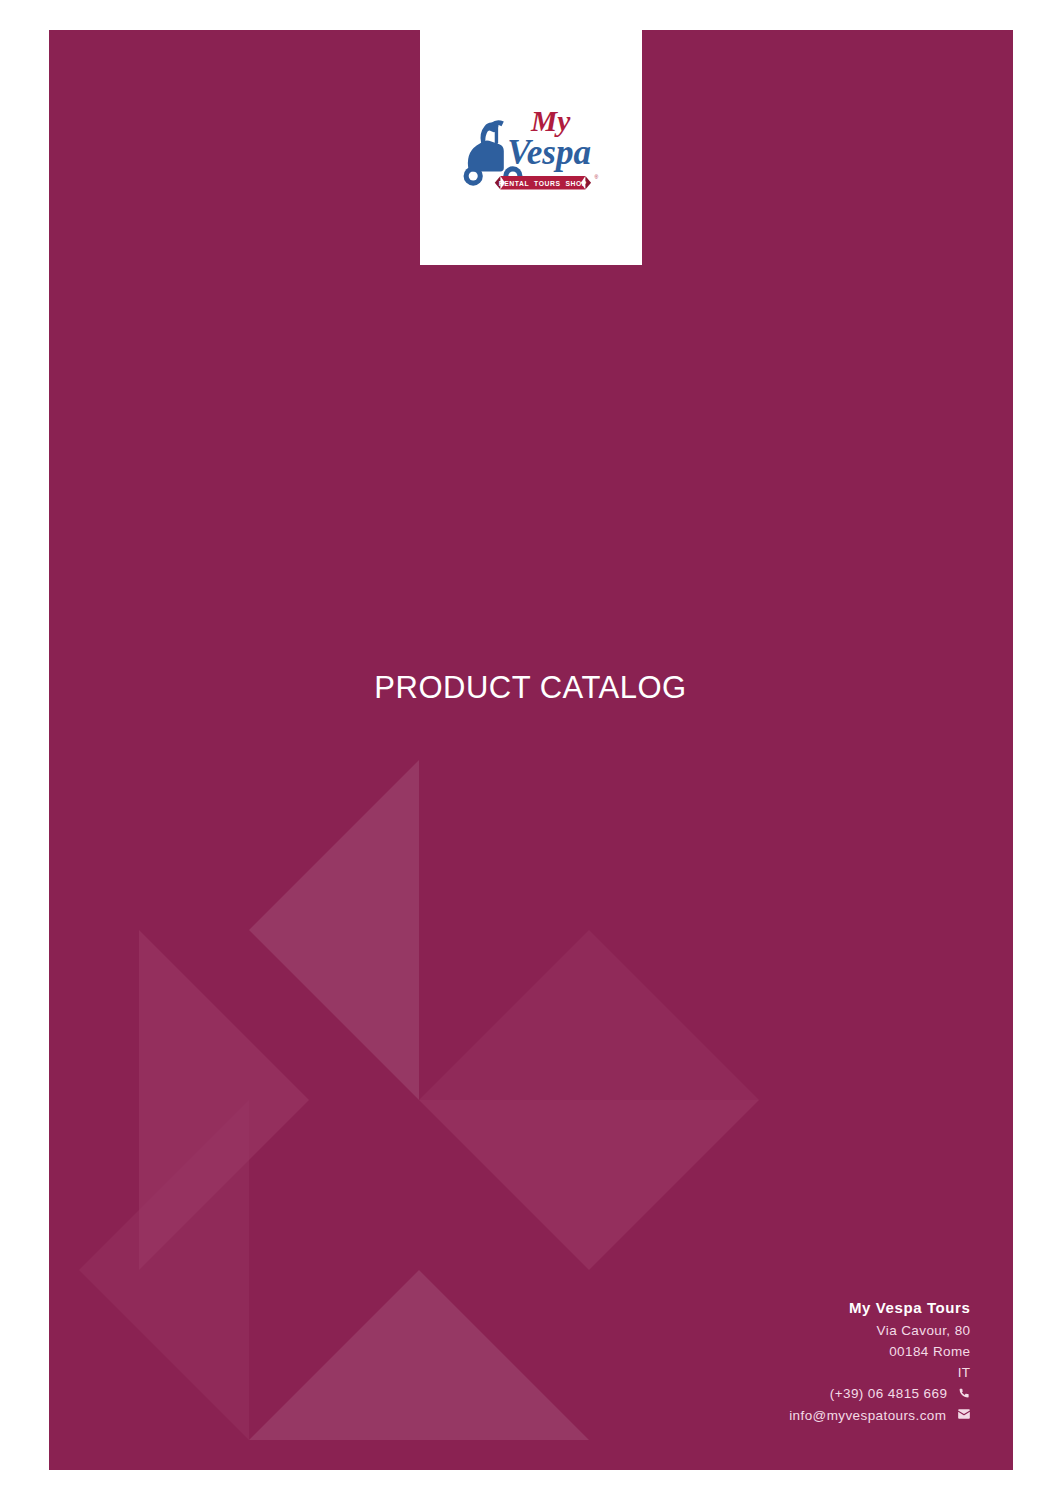My Vespa RENTAL TOURS SHOP ®
PRODUCT CATALOG
My Vespa Tours
Via Cavour, 80
00184 Rome
IT
(+39) 06 4815 669
info@myvespatours.com